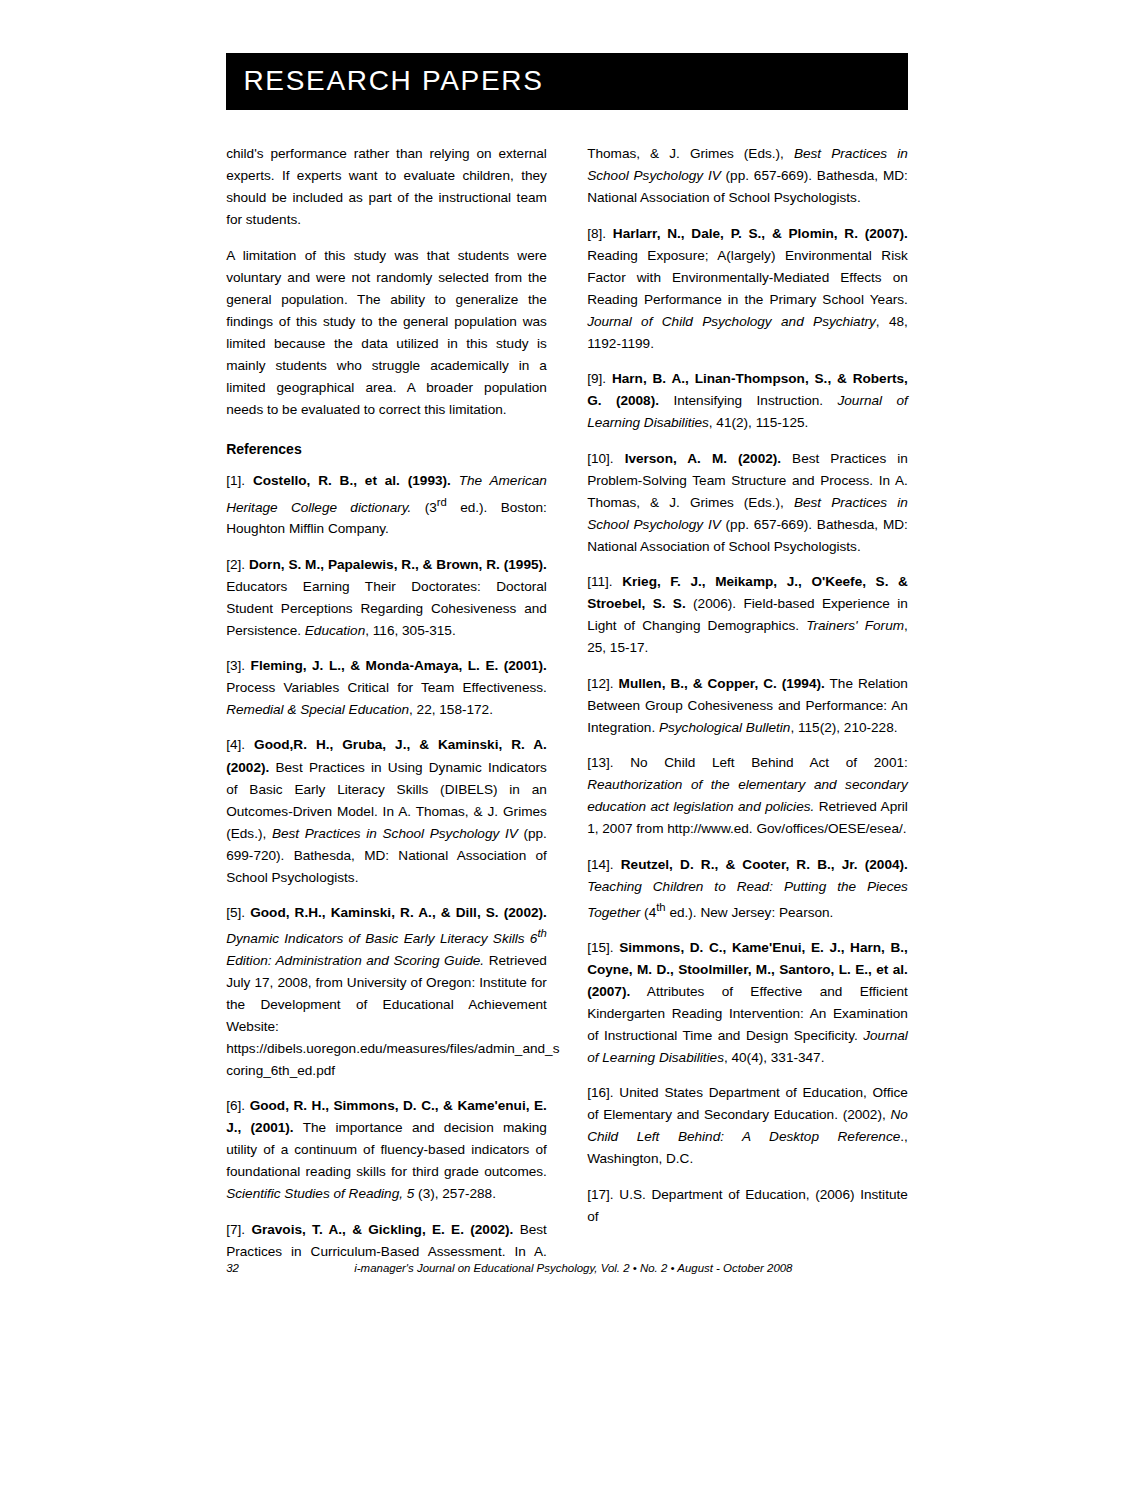Research Papers
child's performance rather than relying on external experts. If experts want to evaluate children, they should be included as part of the instructional team for students.
A limitation of this study was that students were voluntary and were not randomly selected from the general population. The ability to generalize the findings of this study to the general population was limited because the data utilized in this study is mainly students who struggle academically in a limited geographical area. A broader population needs to be evaluated to correct this limitation.
References
[1]. Costello, R. B., et al. (1993). The American Heritage College dictionary. (3rd ed.). Boston: Houghton Mifflin Company.
[2]. Dorn, S. M., Papalewis, R., & Brown, R. (1995). Educators Earning Their Doctorates: Doctoral Student Perceptions Regarding Cohesiveness and Persistence. Education, 116, 305-315.
[3]. Fleming, J. L., & Monda-Amaya, L. E. (2001). Process Variables Critical for Team Effectiveness. Remedial & Special Education, 22, 158-172.
[4]. Good,R. H., Gruba, J., & Kaminski, R. A. (2002). Best Practices in Using Dynamic Indicators of Basic Early Literacy Skills (DIBELS) in an Outcomes-Driven Model. In A. Thomas, & J. Grimes (Eds.), Best Practices in School Psychology IV (pp. 699-720). Bathesda, MD: National Association of School Psychologists.
[5]. Good, R.H., Kaminski, R. A., & Dill, S. (2002). Dynamic Indicators of Basic Early Literacy Skills 6th Edition: Administration and Scoring Guide. Retrieved July 17, 2008, from University of Oregon: Institute for the Development of Educational Achievement Website: https://dibels.uoregon.edu/measures/files/admin_and_s coring_6th_ed.pdf
[6]. Good, R. H., Simmons, D. C., & Kame'enui, E. J., (2001). The importance and decision making utility of a continuum of fluency-based indicators of foundational reading skills for third grade outcomes. Scientific Studies of Reading, 5 (3), 257-288.
[7]. Gravois, T. A., & Gickling, E. E. (2002). Best Practices in Curriculum-Based Assessment. In A. Thomas, & J. Grimes (Eds.), Best Practices in School Psychology IV (pp. 657-669). Bathesda, MD: National Association of School Psychologists.
[8]. Harlarr, N., Dale, P. S., & Plomin, R. (2007). Reading Exposure; A(largely) Environmental Risk Factor with Environmentally-Mediated Effects on Reading Performance in the Primary School Years. Journal of Child Psychology and Psychiatry, 48, 1192-1199.
[9]. Harn, B. A., Linan-Thompson, S., & Roberts, G. (2008). Intensifying Instruction. Journal of Learning Disabilities, 41(2), 115-125.
[10]. Iverson, A. M. (2002). Best Practices in Problem-Solving Team Structure and Process. In A. Thomas, & J. Grimes (Eds.), Best Practices in School Psychology IV (pp. 657-669). Bathesda, MD: National Association of School Psychologists.
[11]. Krieg, F. J., Meikamp, J., O'Keefe, S. & Stroebel, S. S. (2006). Field-based Experience in Light of Changing Demographics. Trainers' Forum, 25, 15-17.
[12]. Mullen, B., & Copper, C. (1994). The Relation Between Group Cohesiveness and Performance: An Integration. Psychological Bulletin, 115(2), 210-228.
[13]. No Child Left Behind Act of 2001: Reauthorization of the elementary and secondary education act legislation and policies. Retrieved April 1, 2007 from http://www.ed. Gov/offices/OESE/esea/.
[14]. Reutzel, D. R., & Cooter, R. B., Jr. (2004). Teaching Children to Read: Putting the Pieces Together (4th ed.). New Jersey: Pearson.
[15]. Simmons, D. C., Kame'Enui, E. J., Harn, B., Coyne, M. D., Stoolmiller, M., Santoro, L. E., et al. (2007). Attributes of Effective and Efficient Kindergarten Reading Intervention: An Examination of Instructional Time and Design Specificity. Journal of Learning Disabilities, 40(4), 331-347.
[16]. United States Department of Education, Office of Elementary and Secondary Education. (2002), No Child Left Behind: A Desktop Reference., Washington, D.C.
[17]. U.S. Department of Education, (2006) Institute of
32 i-manager's Journal on Educational Psychology, Vol. 2 • No. 2 • August - October 2008